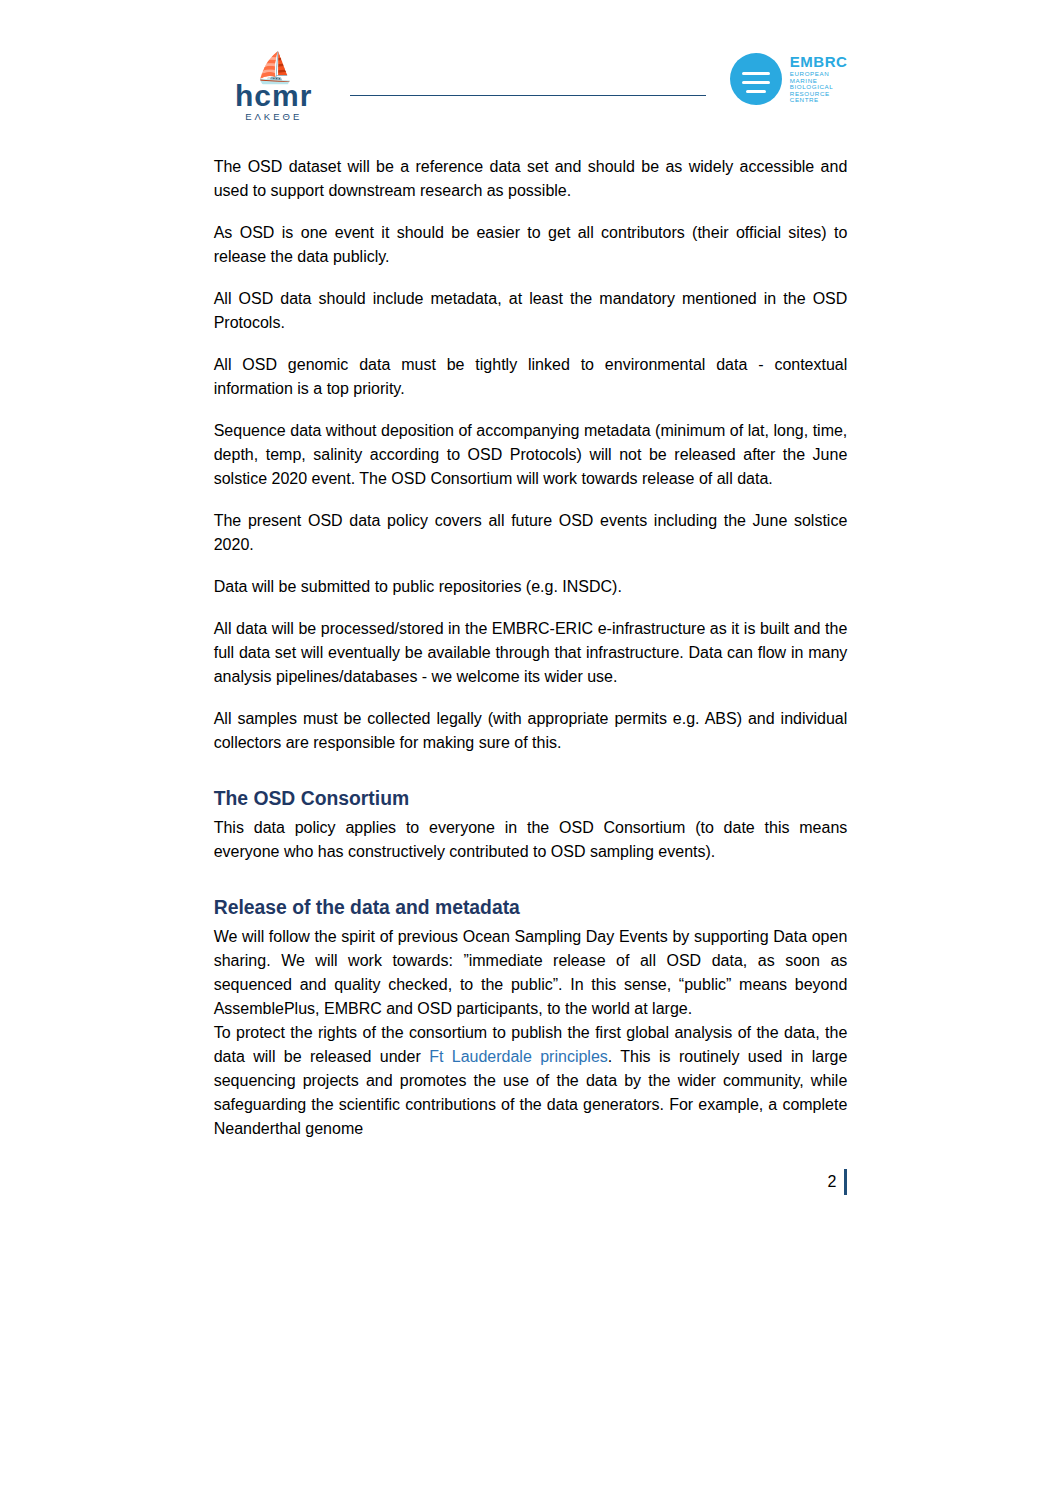⛵ hcmr ΕΛΚΕΘΕ
EMBRC European Marine Biological Resource Centre
The OSD dataset will be a reference data set and should be as widely accessible and used to support downstream research as possible.
As OSD is one event it should be easier to get all contributors (their official sites) to release the data publicly.
All OSD data should include metadata, at least the mandatory mentioned in the OSD Protocols.
All OSD genomic data must be tightly linked to environmental data - contextual information is a top priority.
Sequence data without deposition of accompanying metadata (minimum of lat, long, time, depth, temp, salinity according to OSD Protocols) will not be released after the June solstice 2020 event. The OSD Consortium will work towards release of all data.
The present OSD data policy covers all future OSD events including the June solstice 2020.
Data will be submitted to public repositories (e.g. INSDC).
All data will be processed/stored in the EMBRC-ERIC e-infrastructure as it is built and the full data set will eventually be available through that infrastructure. Data can flow in many analysis pipelines/databases - we welcome its wider use.
All samples must be collected legally (with appropriate permits e.g. ABS) and individual collectors are responsible for making sure of this.
The OSD Consortium
This data policy applies to everyone in the OSD Consortium (to date this means everyone who has constructively contributed to OSD sampling events).
Release of the data and metadata
We will follow the spirit of previous Ocean Sampling Day Events by supporting Data open sharing. We will work towards: ”immediate release of all OSD data, as soon as sequenced and quality checked, to the public”. In this sense, “public” means beyond AssemblePlus, EMBRC and OSD participants, to the world at large.
To protect the rights of the consortium to publish the first global analysis of the data, the data will be released under Ft Lauderdale principles. This is routinely used in large sequencing projects and promotes the use of the data by the wider community, while safeguarding the scientific contributions of the data generators. For example, a complete Neanderthal genome
2